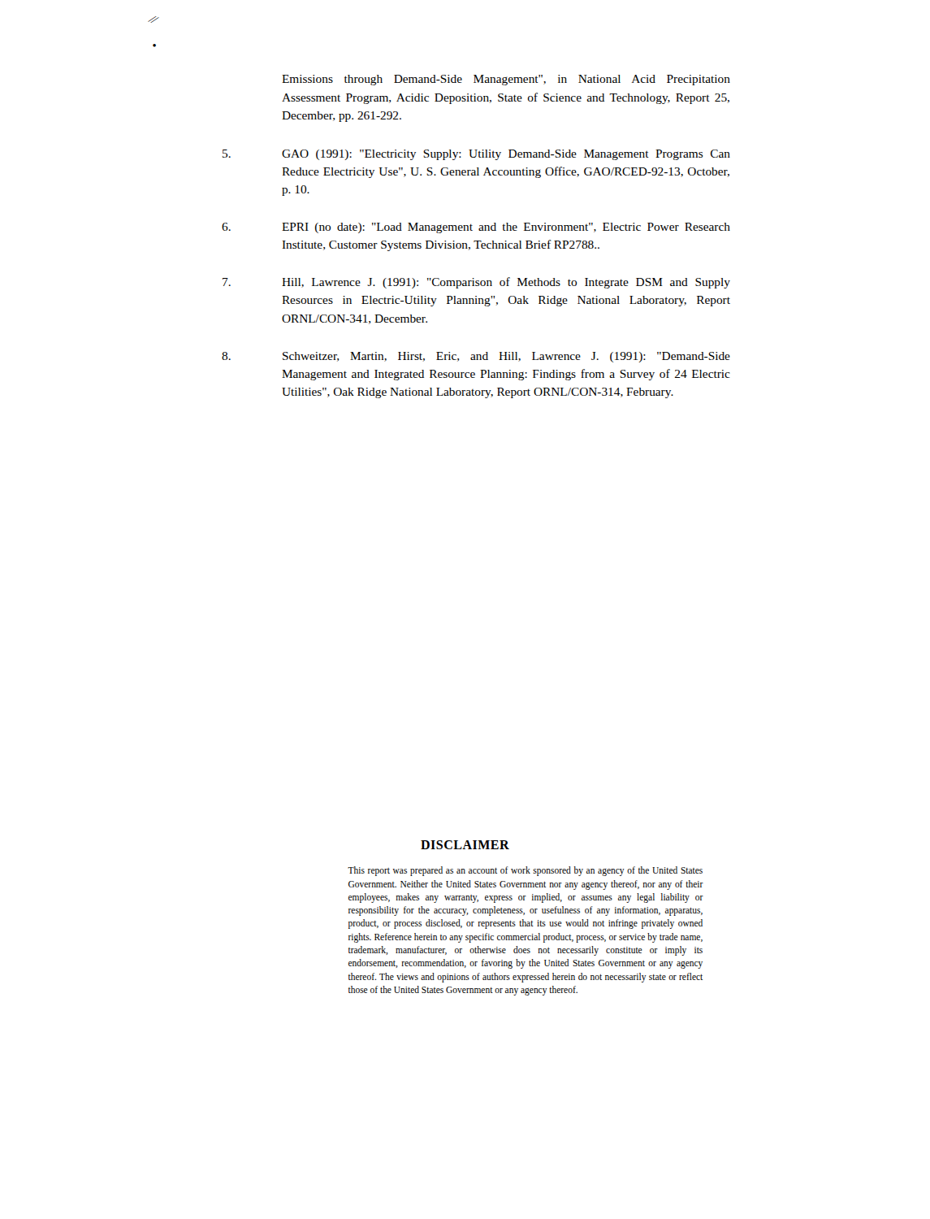∕∕ •
Emissions through Demand-Side Management", in National Acid Precipitation Assessment Program, Acidic Deposition, State of Science and Technology, Report 25, December, pp. 261-292.
5. GAO (1991): "Electricity Supply: Utility Demand-Side Management Programs Can Reduce Electricity Use", U. S. General Accounting Office, GAO/RCED-92-13, October, p. 10.
6. EPRI (no date): "Load Management and the Environment", Electric Power Research Institute, Customer Systems Division, Technical Brief RP2788..
7. Hill, Lawrence J. (1991): "Comparison of Methods to Integrate DSM and Supply Resources in Electric-Utility Planning", Oak Ridge National Laboratory, Report ORNL/CON-341, December.
8. Schweitzer, Martin, Hirst, Eric, and Hill, Lawrence J. (1991): "Demand-Side Management and Integrated Resource Planning: Findings from a Survey of 24 Electric Utilities", Oak Ridge National Laboratory, Report ORNL/CON-314, February.
DISCLAIMER
This report was prepared as an account of work sponsored by an agency of the United States Government. Neither the United States Government nor any agency thereof, nor any of their employees, makes any warranty, express or implied, or assumes any legal liability or responsibility for the accuracy, completeness, or usefulness of any information, apparatus, product, or process disclosed, or represents that its use would not infringe privately owned rights. Reference herein to any specific commercial product, process, or service by trade name, trademark, manufacturer, or otherwise does not necessarily constitute or imply its endorsement, recommendation, or favoring by the United States Government or any agency thereof. The views and opinions of authors expressed herein do not necessarily state or reflect those of the United States Government or any agency thereof.